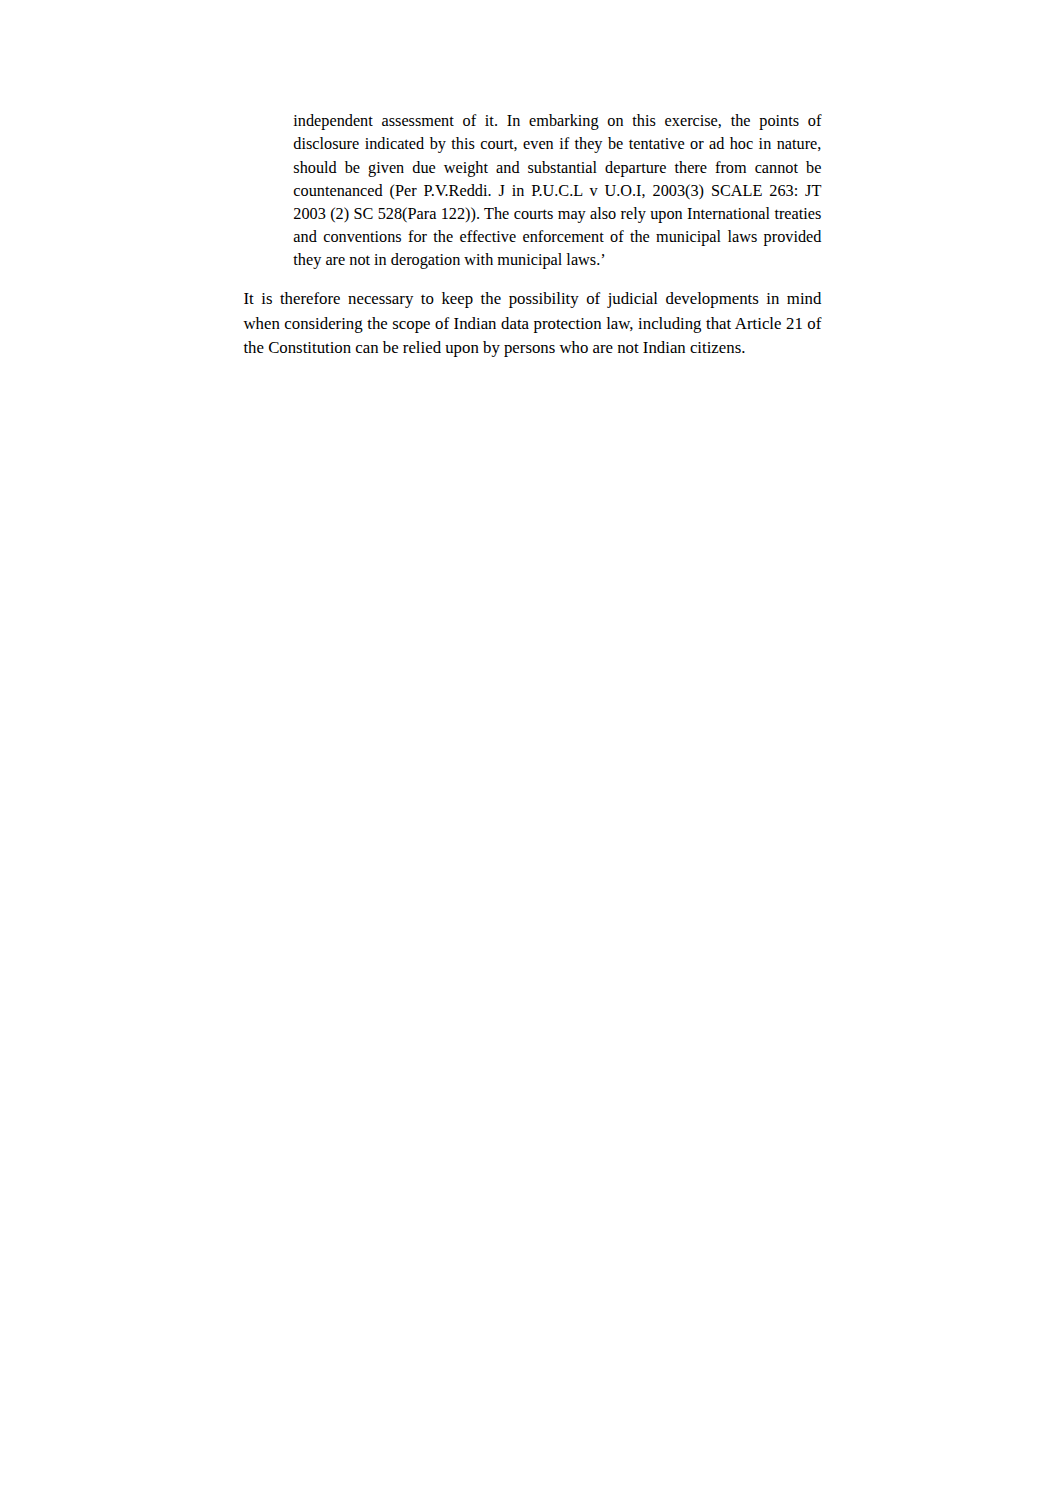independent assessment of it. In embarking on this exercise, the points of disclosure indicated by this court, even if they be tentative or ad hoc in nature, should be given due weight and substantial departure there from cannot be countenanced (Per P.V.Reddi. J in P.U.C.L v U.O.I, 2003(3) SCALE 263: JT 2003 (2) SC 528(Para 122)). The courts may also rely upon International treaties and conventions for the effective enforcement of the municipal laws provided they are not in derogation with municipal laws.’
It is therefore necessary to keep the possibility of judicial developments in mind when considering the scope of Indian data protection law, including that Article 21 of the Constitution can be relied upon by persons who are not Indian citizens.